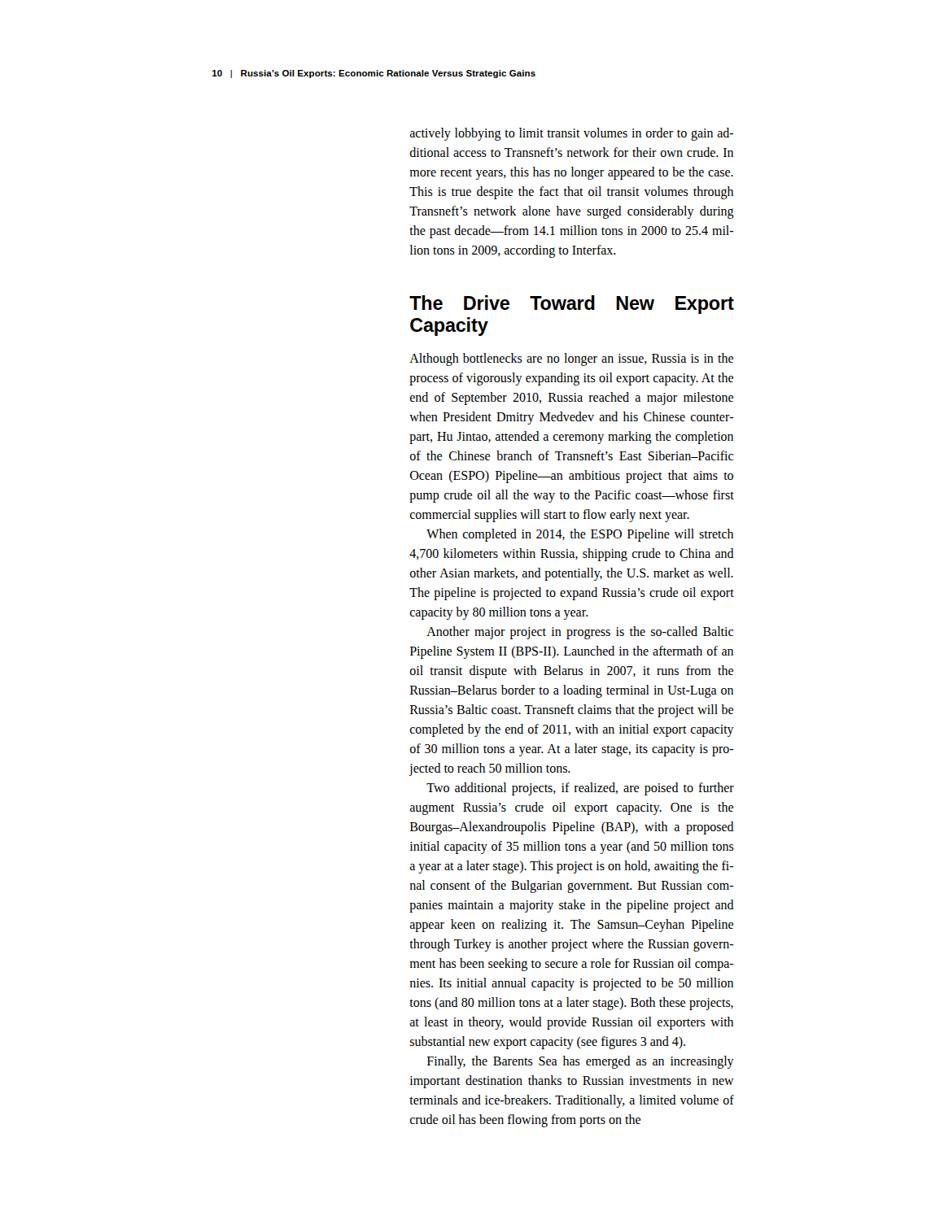10|Russia’s Oil Exports: Economic Rationale Versus Strategic Gains
actively lobbying to limit transit volumes in order to gain additional access to Transneft’s network for their own crude. In more recent years, this has no longer appeared to be the case. This is true despite the fact that oil transit volumes through Transneft’s network alone have surged considerably during the past decade—from 14.1 million tons in 2000 to 25.4 million tons in 2009, according to Interfax.
The Drive Toward New Export Capacity
Although bottlenecks are no longer an issue, Russia is in the process of vigorously expanding its oil export capacity. At the end of September 2010, Russia reached a major milestone when President Dmitry Medvedev and his Chinese counterpart, Hu Jintao, attended a ceremony marking the completion of the Chinese branch of Transneft’s East Siberian–Pacific Ocean (ESPO) Pipeline—an ambitious project that aims to pump crude oil all the way to the Pacific coast—whose first commercial supplies will start to flow early next year.
The ESPO Pipeline is projected to expand Russia’s crude oil export capacity by 80 million tons a year.
When completed in 2014, the ESPO Pipeline will stretch 4,700 kilometers within Russia, shipping crude to China and other Asian markets, and potentially, the U.S. market as well. The pipeline is projected to expand Russia’s crude oil export capacity by 80 million tons a year.
Another major project in progress is the so-called Baltic Pipeline System II (BPS-II). Launched in the aftermath of an oil transit dispute with Belarus in 2007, it runs from the Russian–Belarus border to a loading terminal in Ust-Luga on Russia’s Baltic coast. Transneft claims that the project will be completed by the end of 2011, with an initial export capacity of 30 million tons a year. At a later stage, its capacity is projected to reach 50 million tons.
Two additional projects, if realized, are poised to further augment Russia’s crude oil export capacity. One is the Bourgas–Alexandroupolis Pipeline (BAP), with a proposed initial capacity of 35 million tons a year (and 50 million tons a year at a later stage). This project is on hold, awaiting the final consent of the Bulgarian government. But Russian companies maintain a majority stake in the pipeline project and appear keen on realizing it. The Samsun–Ceyhan Pipeline through Turkey is another project where the Russian government has been seeking to secure a role for Russian oil companies. Its initial annual capacity is projected to be 50 million tons (and 80 million tons at a later stage). Both these projects, at least in theory, would provide Russian oil exporters with substantial new export capacity (see figures 3 and 4).
Finally, the Barents Sea has emerged as an increasingly important destination thanks to Russian investments in new terminals and ice-breakers. Traditionally, a limited volume of crude oil has been flowing from ports on the